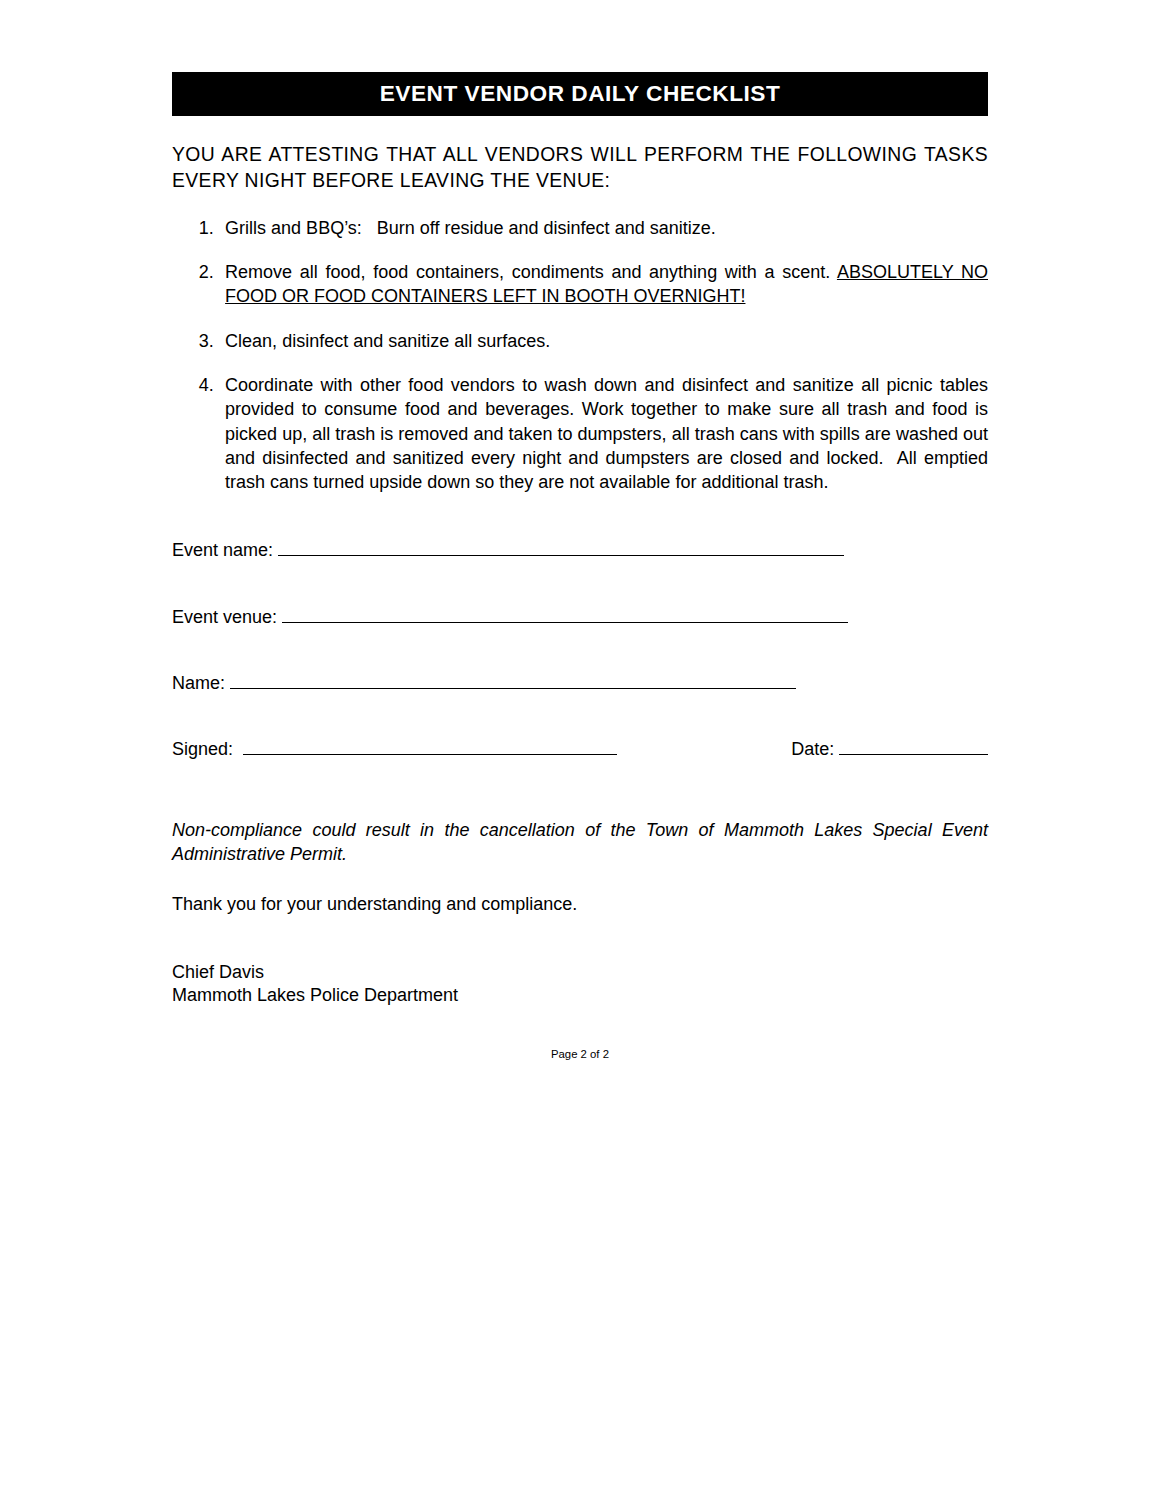EVENT VENDOR DAILY CHECKLIST
YOU ARE ATTESTING THAT ALL VENDORS WILL PERFORM THE FOLLOWING TASKS EVERY NIGHT BEFORE LEAVING THE VENUE:
Grills and BBQ’s: Burn off residue and disinfect and sanitize.
Remove all food, food containers, condiments and anything with a scent. ABSOLUTELY NO FOOD OR FOOD CONTAINERS LEFT IN BOOTH OVERNIGHT!
Clean, disinfect and sanitize all surfaces.
Coordinate with other food vendors to wash down and disinfect and sanitize all picnic tables provided to consume food and beverages. Work together to make sure all trash and food is picked up, all trash is removed and taken to dumpsters, all trash cans with spills are washed out and disinfected and sanitized every night and dumpsters are closed and locked. All emptied trash cans turned upside down so they are not available for additional trash.
Event name:
Event venue:
Name:
Signed:
Date:
Non-compliance could result in the cancellation of the Town of Mammoth Lakes Special Event Administrative Permit.
Thank you for your understanding and compliance.
Chief Davis
Mammoth Lakes Police Department
Page 2 of 2